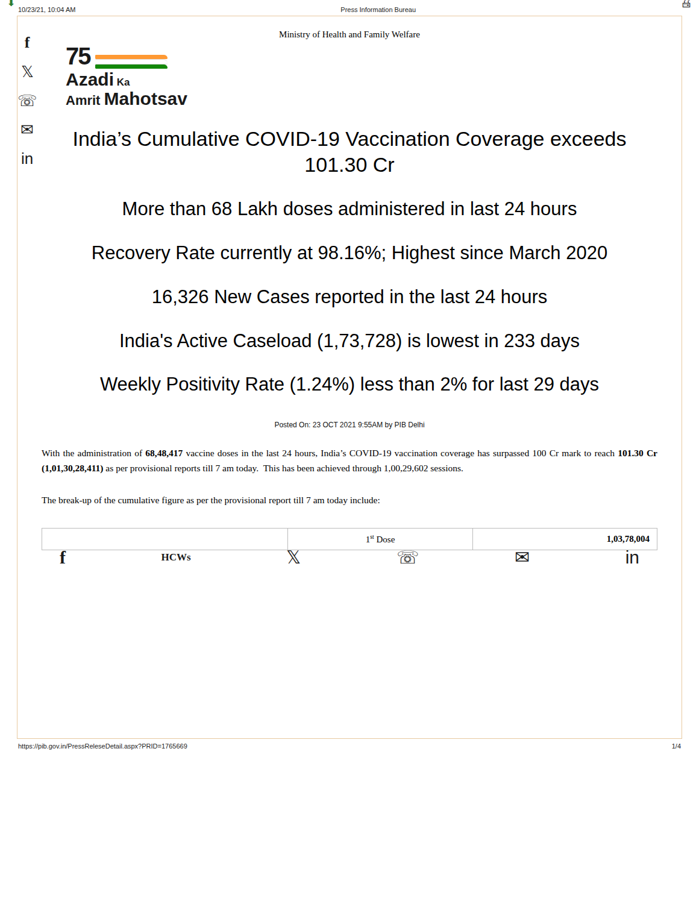10/23/21, 10:04 AM
Press Information Bureau
f 𝕏 ☏ ✉ in
⬇
🖨
Ministry of Health and Family Welfare
75
Azadi Ka
Amrit Mahotsav
India’s Cumulative COVID-19 Vaccination Coverage exceeds 101.30 Cr
More than 68 Lakh doses administered in last 24 hours
Recovery Rate currently at 98.16%; Highest since March 2020
16,326 New Cases reported in the last 24 hours
India's Active Caseload (1,73,728) is lowest in 233 days
Weekly Positivity Rate (1.24%) less than 2% for last 29 days
Posted On: 23 OCT 2021 9:55AM by PIB Delhi
With the administration of 68,48,417 vaccine doses in the last 24 hours, India’s COVID-19 vaccination coverage has surpassed 100 Cr mark to reach 101.30 Cr (1,01,30,28,411) as per provisional reports till 7 am today. This has been achieved through 1,00,29,602 sessions.
The break-up of the cumulative figure as per the provisional report till 7 am today include:
| | 1 st Dose | 1,03,78,004 |
f HCWs 𝕏 ☏ ✉ in
https://pib.gov.in/PressReleseDetail.aspx?PRID=1765669
1/4